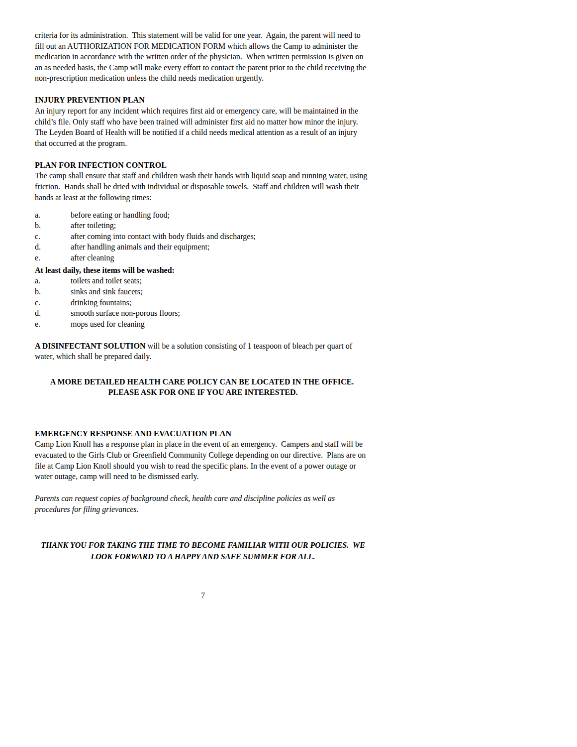criteria for its administration. This statement will be valid for one year. Again, the parent will need to fill out an AUTHORIZATION FOR MEDICATION FORM which allows the Camp to administer the medication in accordance with the written order of the physician. When written permission is given on an as needed basis, the Camp will make every effort to contact the parent prior to the child receiving the non-prescription medication unless the child needs medication urgently.
INJURY PREVENTION PLAN
An injury report for any incident which requires first aid or emergency care, will be maintained in the child’s file. Only staff who have been trained will administer first aid no matter how minor the injury. The Leyden Board of Health will be notified if a child needs medical attention as a result of an injury that occurred at the program.
PLAN FOR INFECTION CONTROL
The camp shall ensure that staff and children wash their hands with liquid soap and running water, using friction. Hands shall be dried with individual or disposable towels. Staff and children will wash their hands at least at the following times:
a. before eating or handling food;
b. after toileting;
c. after coming into contact with body fluids and discharges;
d. after handling animals and their equipment;
e. after cleaning
At least daily, these items will be washed:
a. toilets and toilet seats;
b. sinks and sink faucets;
c. drinking fountains;
d. smooth surface non-porous floors;
e. mops used for cleaning
A DISINFECTANT SOLUTION will be a solution consisting of 1 teaspoon of bleach per quart of water, which shall be prepared daily.
A MORE DETAILED HEALTH CARE POLICY CAN BE LOCATED IN THE OFFICE. PLEASE ASK FOR ONE IF YOU ARE INTERESTED.
EMERGENCY RESPONSE AND EVACUATION PLAN
Camp Lion Knoll has a response plan in place in the event of an emergency. Campers and staff will be evacuated to the Girls Club or Greenfield Community College depending on our directive. Plans are on file at Camp Lion Knoll should you wish to read the specific plans. In the event of a power outage or water outage, camp will need to be dismissed early.
Parents can request copies of background check, health care and discipline policies as well as procedures for filing grievances.
THANK YOU FOR TAKING THE TIME TO BECOME FAMILIAR WITH OUR POLICIES. WE LOOK FORWARD TO A HAPPY AND SAFE SUMMER FOR ALL.
7